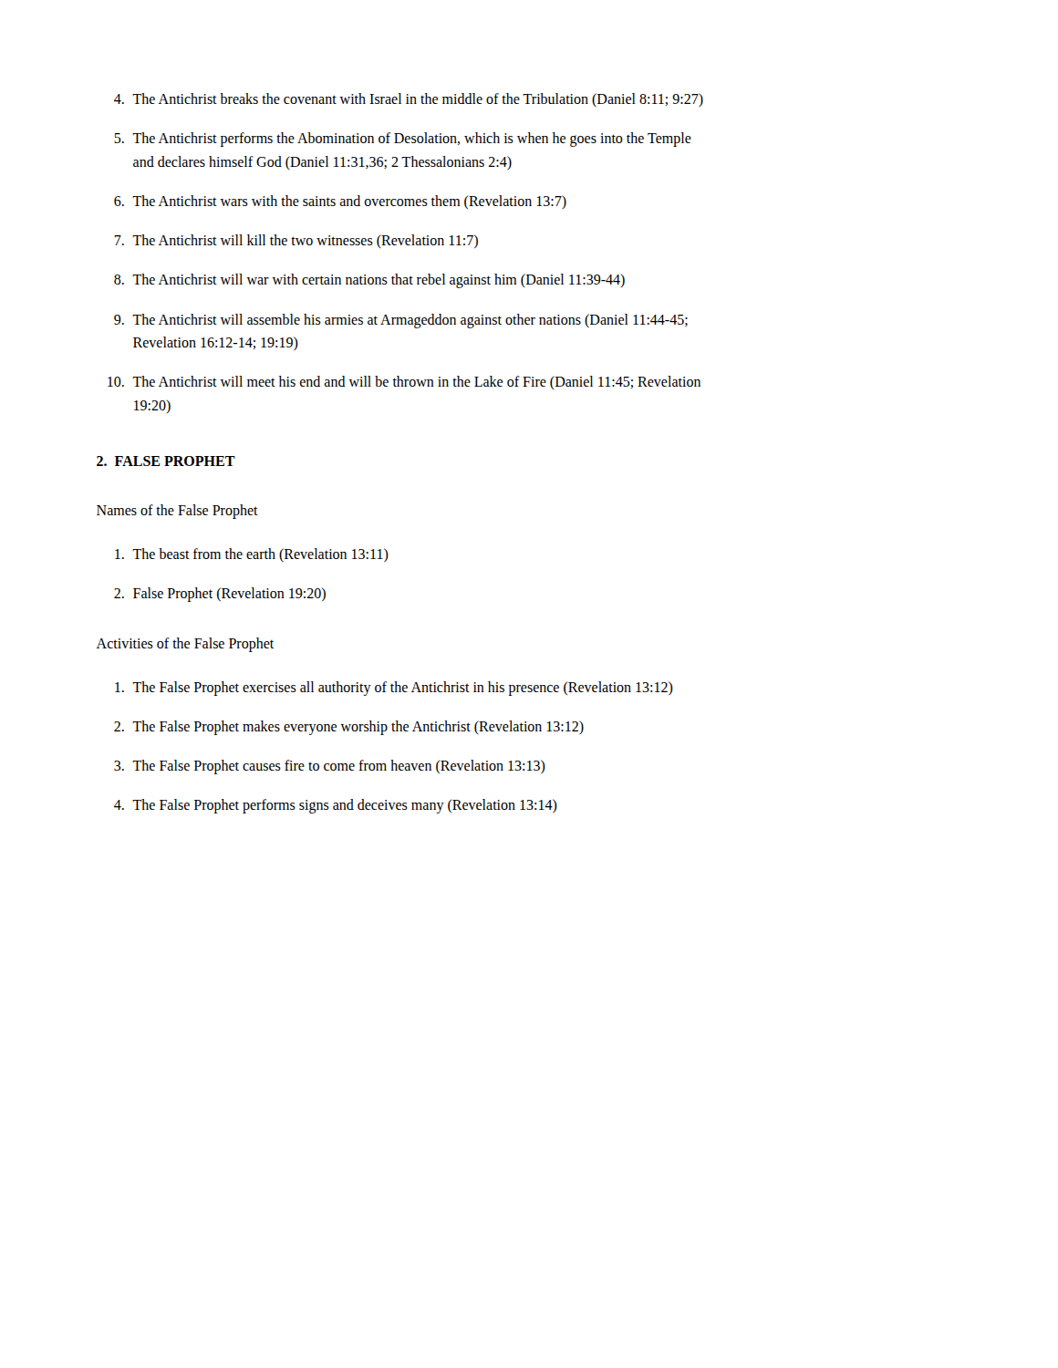The Antichrist breaks the covenant with Israel in the middle of the Tribulation (Daniel 8:11; 9:27)
The Antichrist performs the Abomination of Desolation, which is when he goes into the Temple and declares himself God (Daniel 11:31,36; 2 Thessalonians 2:4)
The Antichrist wars with the saints and overcomes them (Revelation 13:7)
The Antichrist will kill the two witnesses (Revelation 11:7)
The Antichrist will war with certain nations that rebel against him (Daniel 11:39-44)
The Antichrist will assemble his armies at Armageddon against other nations (Daniel 11:44-45; Revelation 16:12-14; 19:19)
The Antichrist will meet his end and will be thrown in the Lake of Fire (Daniel 11:45; Revelation 19:20)
2. FALSE PROPHET
Names of the False Prophet
The beast from the earth (Revelation 13:11)
False Prophet (Revelation 19:20)
Activities of the False Prophet
The False Prophet exercises all authority of the Antichrist in his presence (Revelation 13:12)
The False Prophet makes everyone worship the Antichrist (Revelation 13:12)
The False Prophet causes fire to come from heaven (Revelation 13:13)
The False Prophet performs signs and deceives many (Revelation 13:14)